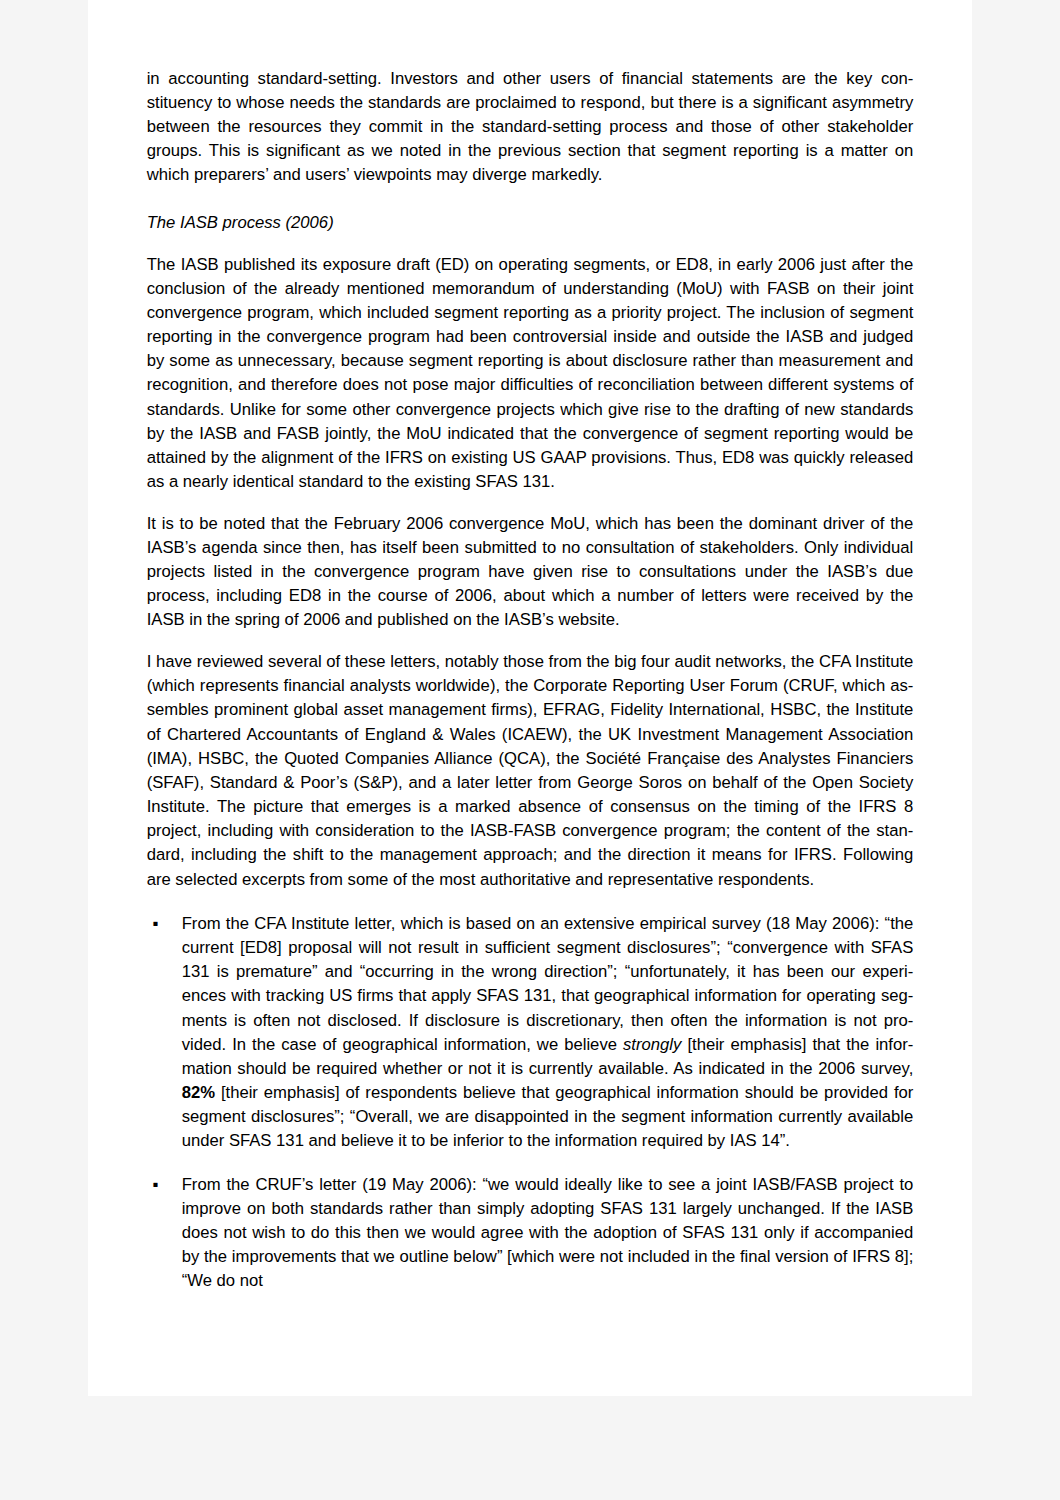in accounting standard-setting. Investors and other users of financial statements are the key constituency to whose needs the standards are proclaimed to respond, but there is a significant asymmetry between the resources they commit in the standard-setting process and those of other stakeholder groups. This is significant as we noted in the previous section that segment reporting is a matter on which preparers’ and users’ viewpoints may diverge markedly.
The IASB process (2006)
The IASB published its exposure draft (ED) on operating segments, or ED8, in early 2006 just after the conclusion of the already mentioned memorandum of understanding (MoU) with FASB on their joint convergence program, which included segment reporting as a priority project. The inclusion of segment reporting in the convergence program had been controversial inside and outside the IASB and judged by some as unnecessary, because segment reporting is about disclosure rather than measurement and recognition, and therefore does not pose major difficulties of reconciliation between different systems of standards. Unlike for some other convergence projects which give rise to the drafting of new standards by the IASB and FASB jointly, the MoU indicated that the convergence of segment reporting would be attained by the alignment of the IFRS on existing US GAAP provisions. Thus, ED8 was quickly released as a nearly identical standard to the existing SFAS 131.
It is to be noted that the February 2006 convergence MoU, which has been the dominant driver of the IASB’s agenda since then, has itself been submitted to no consultation of stakeholders. Only individual projects listed in the convergence program have given rise to consultations under the IASB’s due process, including ED8 in the course of 2006, about which a number of letters were received by the IASB in the spring of 2006 and published on the IASB’s website.
I have reviewed several of these letters, notably those from the big four audit networks, the CFA Institute (which represents financial analysts worldwide), the Corporate Reporting User Forum (CRUF, which assembles prominent global asset management firms), EFRAG, Fidelity International, HSBC, the Institute of Chartered Accountants of England & Wales (ICAEW), the UK Investment Management Association (IMA), HSBC, the Quoted Companies Alliance (QCA), the Société Française des Analystes Financiers (SFAF), Standard & Poor’s (S&P), and a later letter from George Soros on behalf of the Open Society Institute. The picture that emerges is a marked absence of consensus on the timing of the IFRS 8 project, including with consideration to the IASB-FASB convergence program; the content of the standard, including the shift to the management approach; and the direction it means for IFRS. Following are selected excerpts from some of the most authoritative and representative respondents.
From the CFA Institute letter, which is based on an extensive empirical survey (18 May 2006): “the current [ED8] proposal will not result in sufficient segment disclosures”; “convergence with SFAS 131 is premature” and “occurring in the wrong direction”; “unfortunately, it has been our experiences with tracking US firms that apply SFAS 131, that geographical information for operating segments is often not disclosed. If disclosure is discretionary, then often the information is not provided. In the case of geographical information, we believe strongly [their emphasis] that the information should be required whether or not it is currently available. As indicated in the 2006 survey, 82% [their emphasis] of respondents believe that geographical information should be provided for segment disclosures”; “Overall, we are disappointed in the segment information currently available under SFAS 131 and believe it to be inferior to the information required by IAS 14”.
From the CRUF’s letter (19 May 2006): “we would ideally like to see a joint IASB/FASB project to improve on both standards rather than simply adopting SFAS 131 largely unchanged. If the IASB does not wish to do this then we would agree with the adoption of SFAS 131 only if accompanied by the improvements that we outline below” [which were not included in the final version of IFRS 8]; “We do not